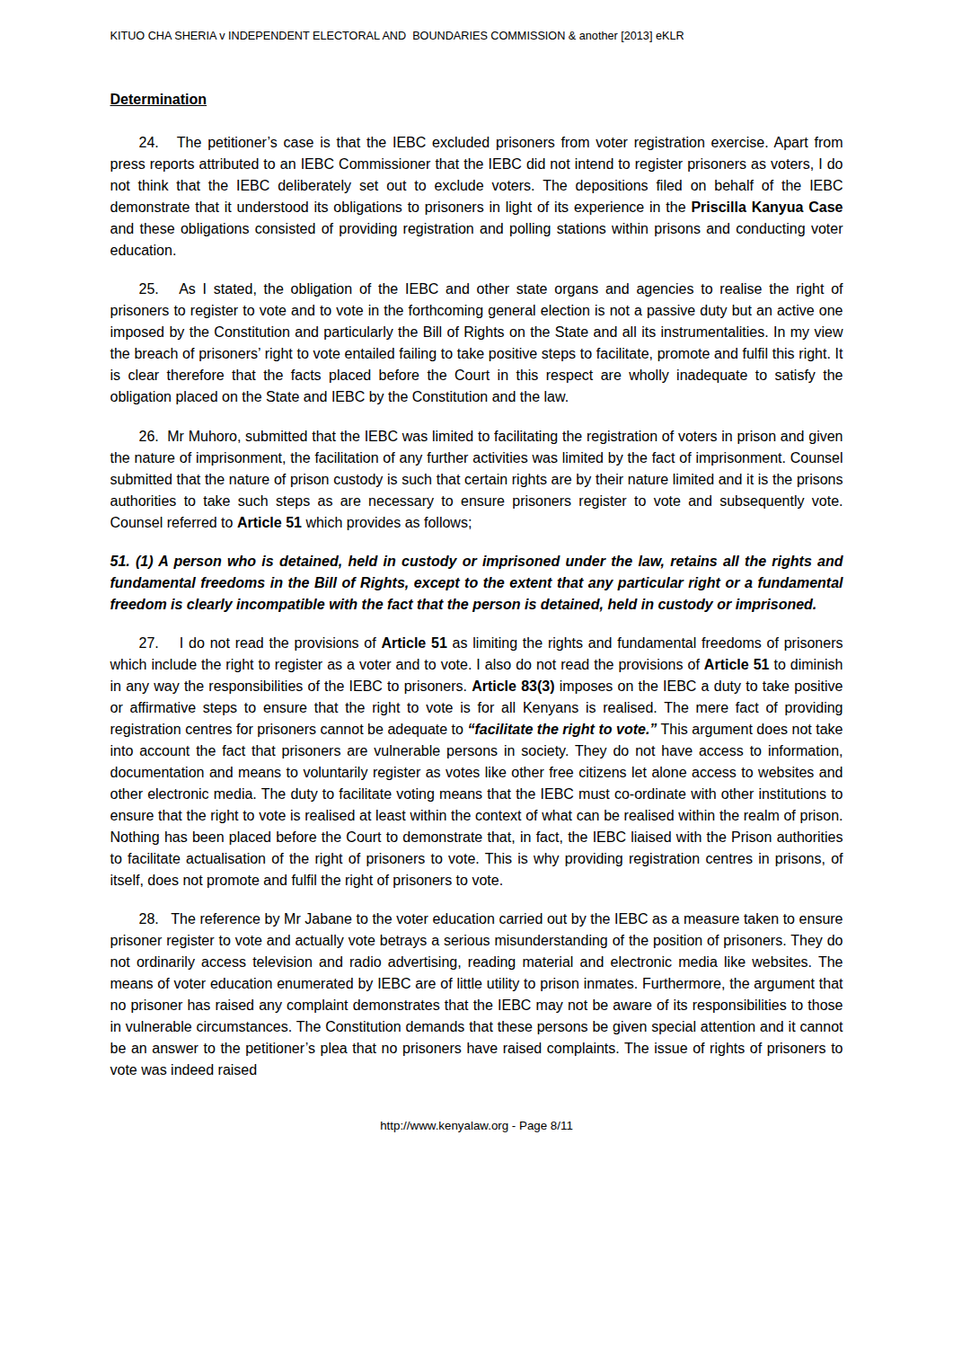KITUO CHA SHERIA v INDEPENDENT ELECTORAL AND BOUNDARIES COMMISSION & another [2013] eKLR
Determination
24. The petitioner’s case is that the IEBC excluded prisoners from voter registration exercise. Apart from press reports attributed to an IEBC Commissioner that the IEBC did not intend to register prisoners as voters, I do not think that the IEBC deliberately set out to exclude voters. The depositions filed on behalf of the IEBC demonstrate that it understood its obligations to prisoners in light of its experience in the Priscilla Kanyua Case and these obligations consisted of providing registration and polling stations within prisons and conducting voter education.
25. As I stated, the obligation of the IEBC and other state organs and agencies to realise the right of prisoners to register to vote and to vote in the forthcoming general election is not a passive duty but an active one imposed by the Constitution and particularly the Bill of Rights on the State and all its instrumentalities. In my view the breach of prisoners’ right to vote entailed failing to take positive steps to facilitate, promote and fulfil this right. It is clear therefore that the facts placed before the Court in this respect are wholly inadequate to satisfy the obligation placed on the State and IEBC by the Constitution and the law.
26. Mr Muhoro, submitted that the IEBC was limited to facilitating the registration of voters in prison and given the nature of imprisonment, the facilitation of any further activities was limited by the fact of imprisonment. Counsel submitted that the nature of prison custody is such that certain rights are by their nature limited and it is the prisons authorities to take such steps as are necessary to ensure prisoners register to vote and subsequently vote. Counsel referred to Article 51 which provides as follows;
51. (1) A person who is detained, held in custody or imprisoned under the law, retains all the rights and fundamental freedoms in the Bill of Rights, except to the extent that any particular right or a fundamental freedom is clearly incompatible with the fact that the person is detained, held in custody or imprisoned.
27. I do not read the provisions of Article 51 as limiting the rights and fundamental freedoms of prisoners which include the right to register as a voter and to vote. I also do not read the provisions of Article 51 to diminish in any way the responsibilities of the IEBC to prisoners. Article 83(3) imposes on the IEBC a duty to take positive or affirmative steps to ensure that the right to vote is for all Kenyans is realised. The mere fact of providing registration centres for prisoners cannot be adequate to “facilitate the right to vote.” This argument does not take into account the fact that prisoners are vulnerable persons in society. They do not have access to information, documentation and means to voluntarily register as votes like other free citizens let alone access to websites and other electronic media. The duty to facilitate voting means that the IEBC must co-ordinate with other institutions to ensure that the right to vote is realised at least within the context of what can be realised within the realm of prison. Nothing has been placed before the Court to demonstrate that, in fact, the IEBC liaised with the Prison authorities to facilitate actualisation of the right of prisoners to vote. This is why providing registration centres in prisons, of itself, does not promote and fulfil the right of prisoners to vote.
28. The reference by Mr Jabane to the voter education carried out by the IEBC as a measure taken to ensure prisoner register to vote and actually vote betrays a serious misunderstanding of the position of prisoners. They do not ordinarily access television and radio advertising, reading material and electronic media like websites. The means of voter education enumerated by IEBC are of little utility to prison inmates. Furthermore, the argument that no prisoner has raised any complaint demonstrates that the IEBC may not be aware of its responsibilities to those in vulnerable circumstances. The Constitution demands that these persons be given special attention and it cannot be an answer to the petitioner’s plea that no prisoners have raised complaints. The issue of rights of prisoners to vote was indeed raised
http://www.kenyalaw.org - Page 8/11